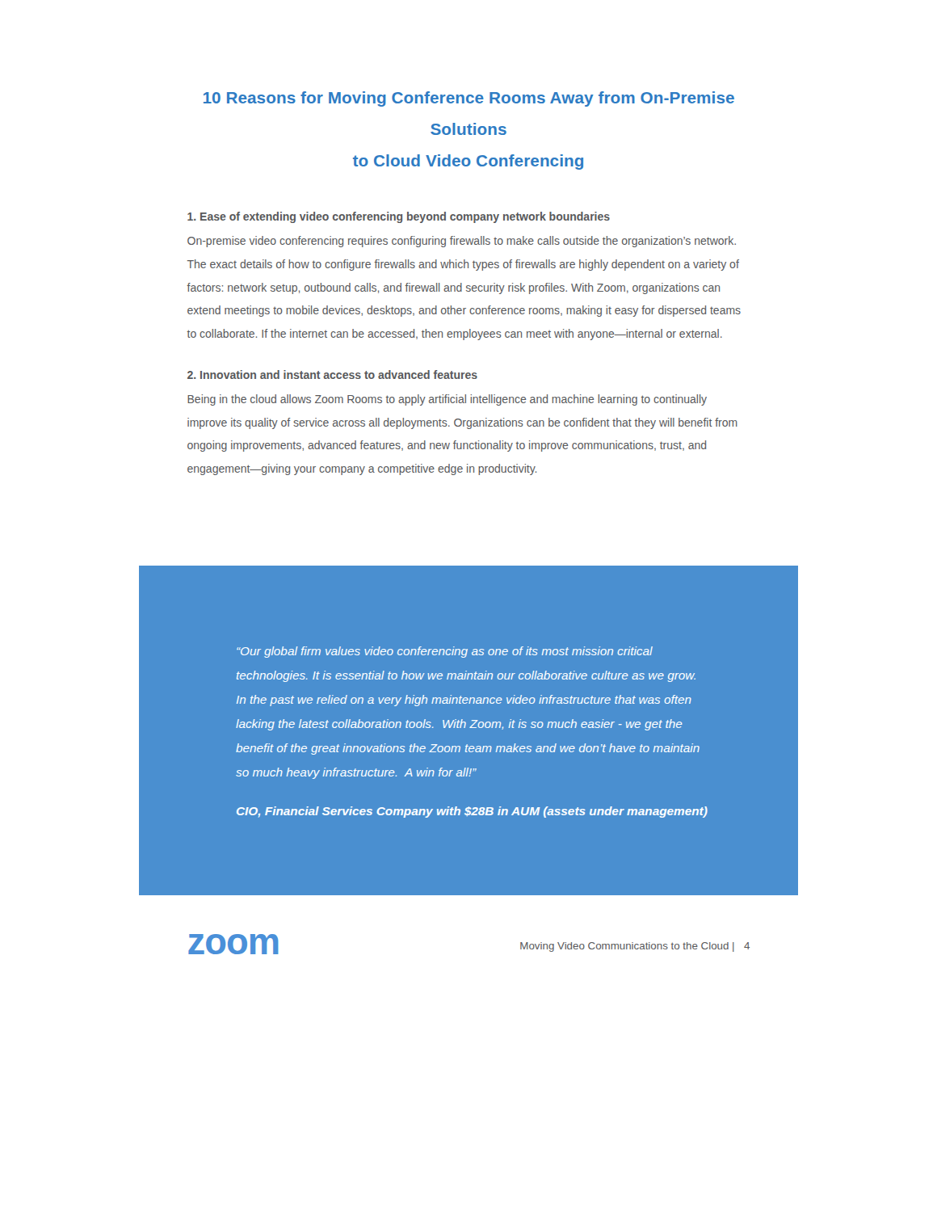10 Reasons for Moving Conference Rooms Away from On-Premise Solutions
to Cloud Video Conferencing
1. Ease of extending video conferencing beyond company network boundaries
On-premise video conferencing requires configuring firewalls to make calls outside the organization’s network. The exact details of how to configure firewalls and which types of firewalls are highly dependent on a variety of factors: network setup, outbound calls, and firewall and security risk profiles. With Zoom, organizations can extend meetings to mobile devices, desktops, and other conference rooms, making it easy for dispersed teams to collaborate. If the internet can be accessed, then employees can meet with anyone—internal or external.
2. Innovation and instant access to advanced features
Being in the cloud allows Zoom Rooms to apply artificial intelligence and machine learning to continually improve its quality of service across all deployments. Organizations can be confident that they will benefit from ongoing improvements, advanced features, and new functionality to improve communications, trust, and engagement—giving your company a competitive edge in productivity.
“Our global firm values video conferencing as one of its most mission critical technologies. It is essential to how we maintain our collaborative culture as we grow. In the past we relied on a very high maintenance video infrastructure that was often lacking the latest collaboration tools. With Zoom, it is so much easier - we get the benefit of the great innovations the Zoom team makes and we don’t have to maintain so much heavy infrastructure. A win for all!”
CIO, Financial Services Company with $28B in AUM (assets under management)
zoom
Moving Video Communications to the Cloud |4